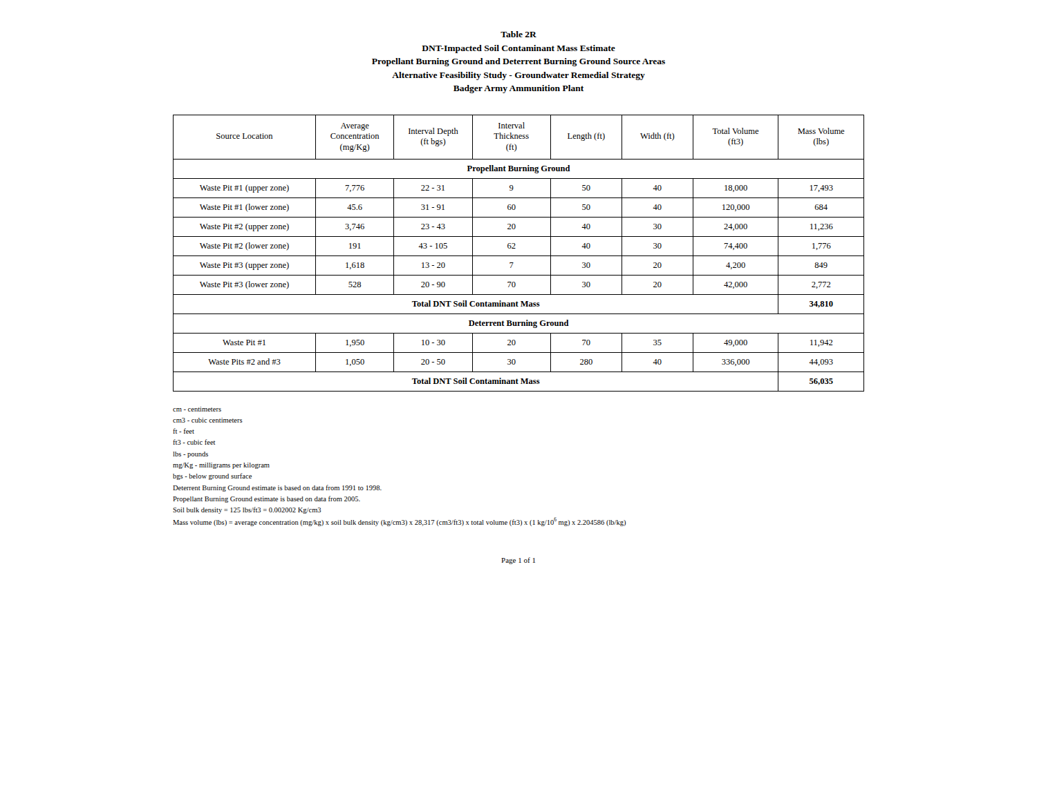Table 2R
DNT-Impacted Soil Contaminant Mass Estimate
Propellant Burning Ground and Deterrent Burning Ground Source Areas
Alternative Feasibility Study - Groundwater Remedial Strategy
Badger Army Ammunition Plant
| Source Location | Average Concentration (mg/Kg) | Interval Depth (ft bgs) | Interval Thickness (ft) | Length (ft) | Width (ft) | Total Volume (ft3) | Mass Volume (lbs) |
| --- | --- | --- | --- | --- | --- | --- | --- |
| Propellant Burning Ground |
| Waste Pit #1 (upper zone) | 7,776 | 22 - 31 | 9 | 50 | 40 | 18,000 | 17,493 |
| Waste Pit #1 (lower zone) | 45.6 | 31 - 91 | 60 | 50 | 40 | 120,000 | 684 |
| Waste Pit #2 (upper zone) | 3,746 | 23 - 43 | 20 | 40 | 30 | 24,000 | 11,236 |
| Waste Pit #2 (lower zone) | 191 | 43 - 105 | 62 | 40 | 30 | 74,400 | 1,776 |
| Waste Pit #3 (upper zone) | 1,618 | 13 - 20 | 7 | 30 | 20 | 4,200 | 849 |
| Waste Pit #3 (lower zone) | 528 | 20 - 90 | 70 | 30 | 20 | 42,000 | 2,772 |
| Total DNT Soil Contaminant Mass | 34,810 |
| Deterrent Burning Ground |
| Waste Pit #1 | 1,950 | 10 - 30 | 20 | 70 | 35 | 49,000 | 11,942 |
| Waste Pits #2 and #3 | 1,050 | 20 - 50 | 30 | 280 | 40 | 336,000 | 44,093 |
| Total DNT Soil Contaminant Mass | 56,035 |
cm - centimeters
cm3 - cubic centimeters
ft - feet
ft3 - cubic feet
lbs - pounds
mg/Kg - milligrams per kilogram
bgs - below ground surface
Deterrent Burning Ground estimate is based on data from 1991 to 1998.
Propellant Burning Ground estimate is based on data from 2005.
Soil bulk density = 125 lbs/ft3 = 0.002002 Kg/cm3
Mass volume (lbs) = average concentration (mg/kg) x soil bulk density (kg/cm3) x 28,317 (cm3/ft3) x total volume (ft3) x (1 kg/106 mg) x 2.204586 (lb/kg)
Page 1 of 1